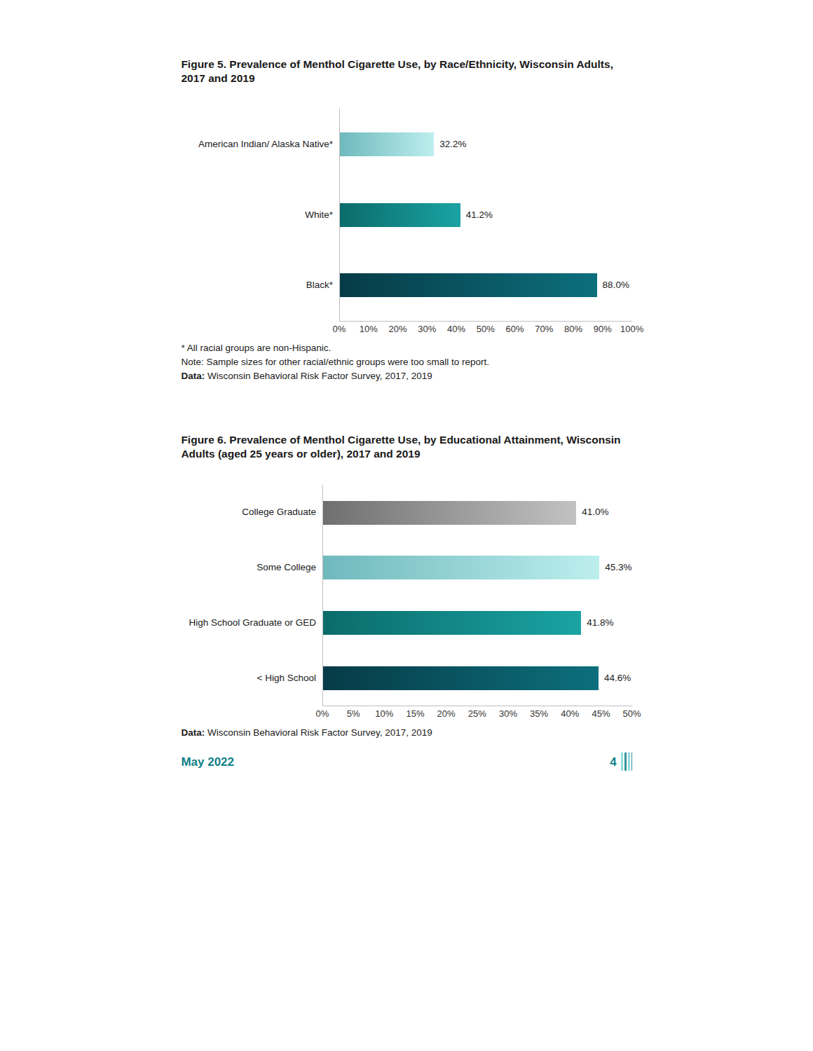Figure 5. Prevalence of Menthol Cigarette Use, by Race/Ethnicity, Wisconsin Adults, 2017 and 2019
American Indian/ Alaska Native*
32.2%
White*
41.2%
Black*
88.0%
0% 10% 20% 30% 40% 50% 60% 70% 80% 90% 100%
* All racial groups are non-Hispanic.
Note: Sample sizes for other racial/ethnic groups were too small to report.
Data: Wisconsin Behavioral Risk Factor Survey, 2017, 2019
Figure 6. Prevalence of Menthol Cigarette Use, by Educational Attainment, Wisconsin Adults (aged 25 years or older), 2017 and 2019
College Graduate
41.0%
Some College
45.3%
High School Graduate or GED
41.8%
< High School
44.6%
0% 5% 10% 15% 20% 25% 30% 35% 40% 45% 50%
Data: Wisconsin Behavioral Risk Factor Survey, 2017, 2019
May 2022
4